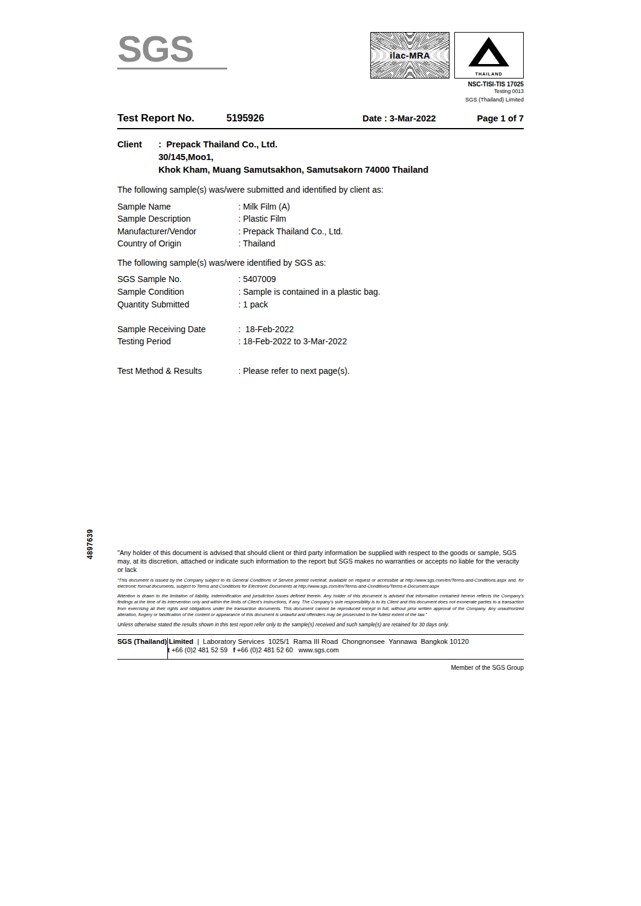SGS
ilac-MRA
THAILAND
NSC-TISI-TIS 17025
Testing 0013
SGS (Thailand) Limited
Test Report No. 5195926 Date : 3-Mar-2022 Page 1 of 7
Client: Prepack Thailand Co., Ltd.
30/145,Moo1,
Khok Kham, Muang Samutsakhon, Samutsakorn 74000 Thailand
The following sample(s) was/were submitted and identified by client as:
| Sample Name | : Milk Film (A) |
| Sample Description | : Plastic Film |
| Manufacturer/Vendor | : Prepack Thailand Co., Ltd. |
| Country of Origin | : Thailand |
The following sample(s) was/were identified by SGS as:
| SGS Sample No. | : 5407009 |
| Sample Condition | : Sample is contained in a plastic bag. |
| Quantity Submitted | : 1 pack |
| Sample Receiving Date | : 18-Feb-2022 |
| Testing Period | : 18-Feb-2022 to 3-Mar-2022 |
| Test Method & Results | : Please refer to next page(s). |
4897639
"Any holder of this document is advised that should client or third party information be supplied with respect to the goods or sample, SGS may, at its discretion, attached or indicate such information to the report but SGS makes no warranties or accepts no liable for the veracity or lack
“This document is issued by the Company subject to its General Conditions of Service printed overleaf, available on request or accessible at http://www.sgs.com/en/Terms-and-Conditions.aspx and, for electronic format documents, subject to Terms and Conditions for Electronic Documents at http://www.sgs.com/en/Terms-and-Conditions/Terms-e-Document.aspx
Attention is drawn to the limitation of liability, indemnification and jurisdiction issues defined therein. Any holder of this document is advised that information contained hereon reflects the Company’s findings at the time of its intervention only and within the limits of Client’s instructions, if any. The Company’s sole responsibility is to its Client and this document does not exonerate parties to a transaction from exercising all their rights and obligations under the transaction documents. This document cannot be reproduced except in full, without prior written approval of the Company. Any unauthorized alteration, forgery or falsification of the content or appearance of this document is unlawful and offenders may be prosecuted to the fullest extent of the law.”
Unless otherwise stated the results shown in this test report refer only to the sample(s) received and such sample(s) are retained for 30 days only.
SGS (Thailand) Limited | Laboratory Services 1025/1 Rama III Road Chongnonsee Yannawa Bangkok 10120
t +66 (0)2 481 52 59 f +66 (0)2 481 52 60 www.sgs.com
Member of the SGS Group